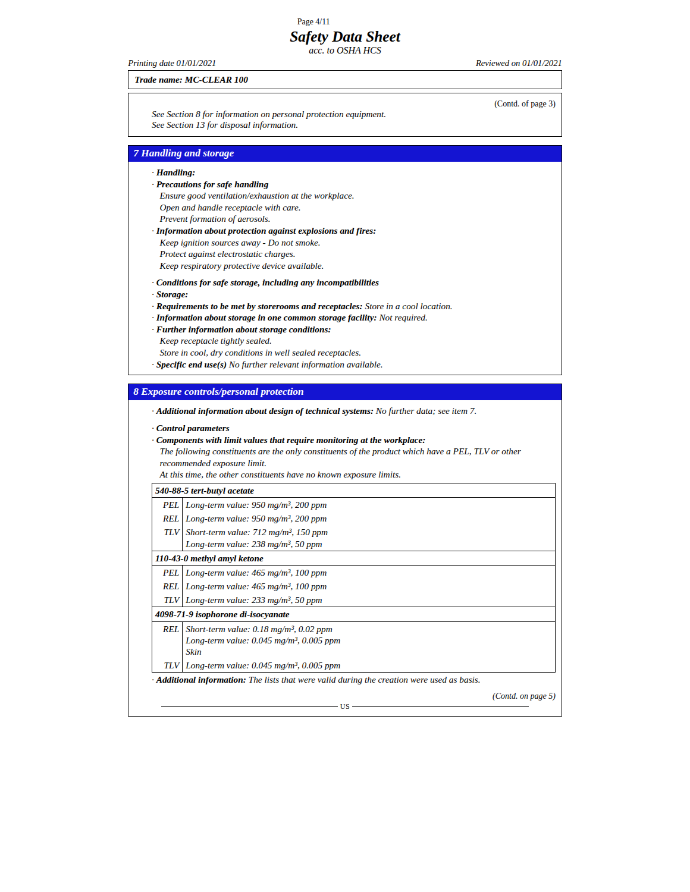Page 4/11
Safety Data Sheet
acc. to OSHA HCS
Printing date 01/01/2021
Reviewed on 01/01/2021
Trade name: MC-CLEAR 100
(Contd. of page 3)
See Section 8 for information on personal protection equipment.
See Section 13 for disposal information.
7 Handling and storage
· Handling:
· Precautions for safe handling
Ensure good ventilation/exhaustion at the workplace.
Open and handle receptacle with care.
Prevent formation of aerosols.
· Information about protection against explosions and fires:
Keep ignition sources away - Do not smoke.
Protect against electrostatic charges.
Keep respiratory protective device available.
· Conditions for safe storage, including any incompatibilities
· Storage:
· Requirements to be met by storerooms and receptacles: Store in a cool location.
· Information about storage in one common storage facility: Not required.
· Further information about storage conditions:
Keep receptacle tightly sealed.
Store in cool, dry conditions in well sealed receptacles.
· Specific end use(s) No further relevant information available.
8 Exposure controls/personal protection
· Additional information about design of technical systems: No further data; see item 7.
· Control parameters
· Components with limit values that require monitoring at the workplace:
The following constituents are the only constituents of the product which have a PEL, TLV or other recommended exposure limit.
At this time, the other constituents have no known exposure limits.
| 540-88-5 tert-butyl acetate |
| PEL | Long-term value: 950 mg/m³, 200 ppm |
| REL | Long-term value: 950 mg/m³, 200 ppm |
| TLV | Short-term value: 712 mg/m³, 150 ppm Long-term value: 238 mg/m³, 50 ppm |
| 110-43-0 methyl amyl ketone |
| PEL | Long-term value: 465 mg/m³, 100 ppm |
| REL | Long-term value: 465 mg/m³, 100 ppm |
| TLV | Long-term value: 233 mg/m³, 50 ppm |
| 4098-71-9 isophorone di-isocyanate |
| REL | Short-term value: 0.18 mg/m³, 0.02 ppm Long-term value: 0.045 mg/m³, 0.005 ppm Skin |
| TLV | Long-term value: 0.045 mg/m³, 0.005 ppm |
· Additional information: The lists that were valid during the creation were used as basis.
(Contd. on page 5)
US